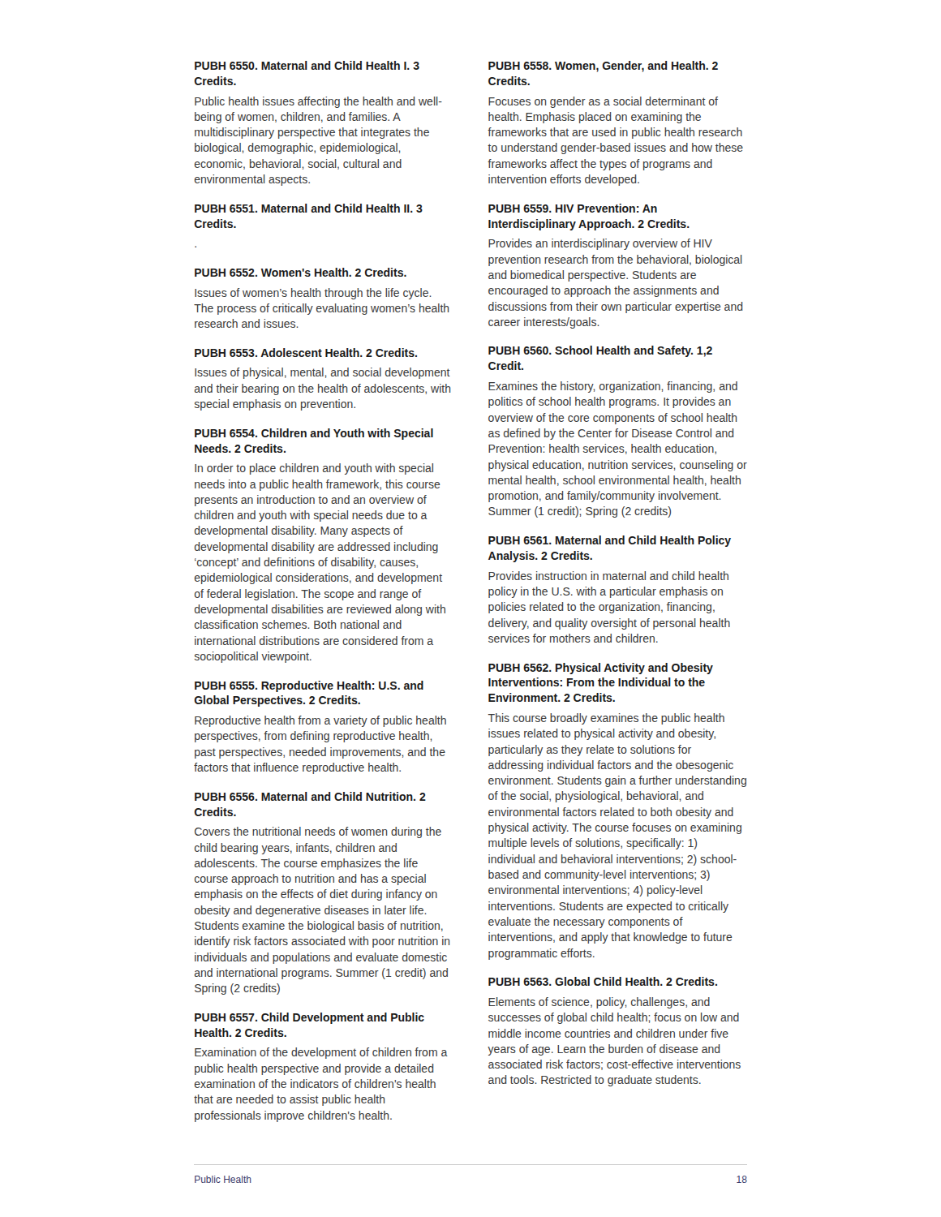PUBH 6550. Maternal and Child Health I. 3 Credits.
Public health issues affecting the health and well-being of women, children, and families. A multidisciplinary perspective that integrates the biological, demographic, epidemiological, economic, behavioral, social, cultural and environmental aspects.
PUBH 6551. Maternal and Child Health II. 3 Credits.
.
PUBH 6552. Women's Health. 2 Credits.
Issues of women’s health through the life cycle. The process of critically evaluating women’s health research and issues.
PUBH 6553. Adolescent Health. 2 Credits.
Issues of physical, mental, and social development and their bearing on the health of adolescents, with special emphasis on prevention.
PUBH 6554. Children and Youth with Special Needs. 2 Credits.
In order to place children and youth with special needs into a public health framework, this course presents an introduction to and an overview of children and youth with special needs due to a developmental disability. Many aspects of developmental disability are addressed including ‘concept’ and definitions of disability, causes, epidemiological considerations, and development of federal legislation. The scope and range of developmental disabilities are reviewed along with classification schemes. Both national and international distributions are considered from a sociopolitical viewpoint.
PUBH 6555. Reproductive Health: U.S. and Global Perspectives. 2 Credits.
Reproductive health from a variety of public health perspectives, from defining reproductive health, past perspectives, needed improvements, and the factors that influence reproductive health.
PUBH 6556. Maternal and Child Nutrition. 2 Credits.
Covers the nutritional needs of women during the child bearing years, infants, children and adolescents. The course emphasizes the life course approach to nutrition and has a special emphasis on the effects of diet during infancy on obesity and degenerative diseases in later life. Students examine the biological basis of nutrition, identify risk factors associated with poor nutrition in individuals and populations and evaluate domestic and international programs. Summer (1 credit) and Spring (2 credits)
PUBH 6557. Child Development and Public Health. 2 Credits.
Examination of the development of children from a public health perspective and provide a detailed examination of the indicators of children's health that are needed to assist public health professionals improve children's health.
PUBH 6558. Women, Gender, and Health. 2 Credits.
Focuses on gender as a social determinant of health. Emphasis placed on examining the frameworks that are used in public health research to understand gender-based issues and how these frameworks affect the types of programs and intervention efforts developed.
PUBH 6559. HIV Prevention: An Interdisciplinary Approach. 2 Credits.
Provides an interdisciplinary overview of HIV prevention research from the behavioral, biological and biomedical perspective. Students are encouraged to approach the assignments and discussions from their own particular expertise and career interests/goals.
PUBH 6560. School Health and Safety. 1,2 Credit.
Examines the history, organization, financing, and politics of school health programs. It provides an overview of the core components of school health as defined by the Center for Disease Control and Prevention: health services, health education, physical education, nutrition services, counseling or mental health, school environmental health, health promotion, and family/community involvement. Summer (1 credit); Spring (2 credits)
PUBH 6561. Maternal and Child Health Policy Analysis. 2 Credits.
Provides instruction in maternal and child health policy in the U.S. with a particular emphasis on policies related to the organization, financing, delivery, and quality oversight of personal health services for mothers and children.
PUBH 6562. Physical Activity and Obesity Interventions: From the Individual to the Environment. 2 Credits.
This course broadly examines the public health issues related to physical activity and obesity, particularly as they relate to solutions for addressing individual factors and the obesogenic environment. Students gain a further understanding of the social, physiological, behavioral, and environmental factors related to both obesity and physical activity. The course focuses on examining multiple levels of solutions, specifically: 1) individual and behavioral interventions; 2) school-based and community-level interventions; 3) environmental interventions; 4) policy-level interventions. Students are expected to critically evaluate the necessary components of interventions, and apply that knowledge to future programmatic efforts.
PUBH 6563. Global Child Health. 2 Credits.
Elements of science, policy, challenges, and successes of global child health; focus on low and middle income countries and children under five years of age. Learn the burden of disease and associated risk factors; cost-effective interventions and tools. Restricted to graduate students.
Public Health
18